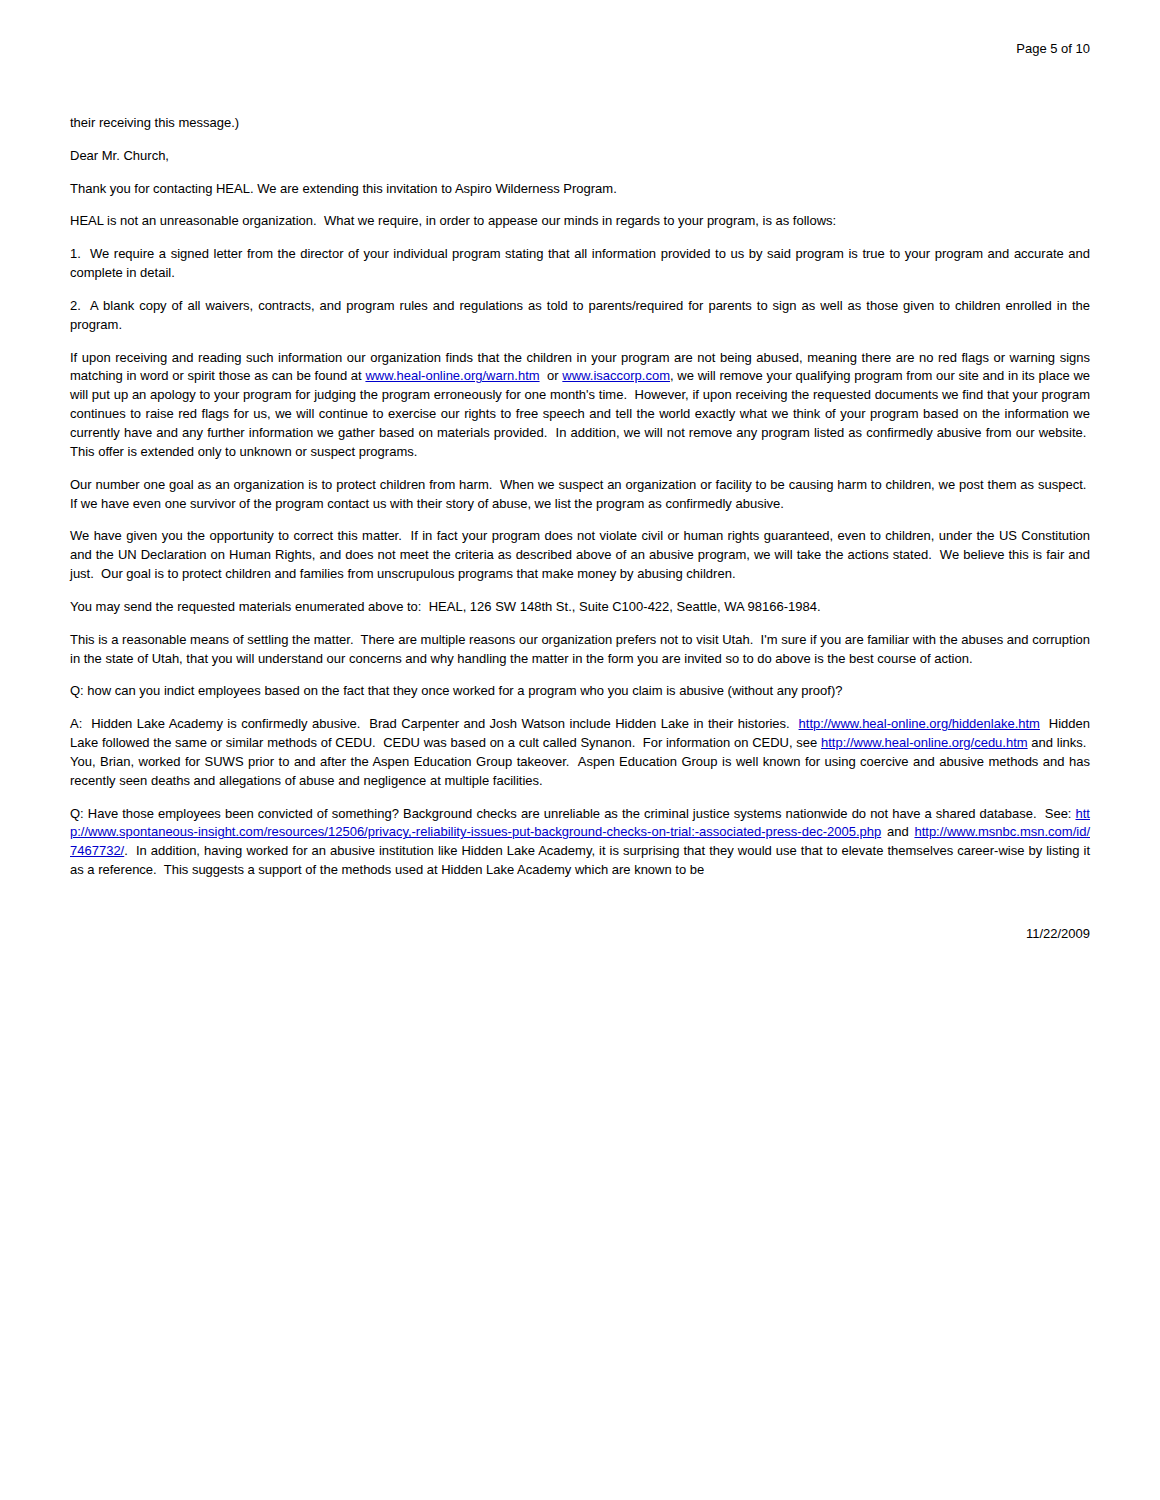Page 5 of 10
their receiving this message.)
Dear Mr. Church,
Thank you for contacting HEAL. We are extending this invitation to Aspiro Wilderness Program.
HEAL is not an unreasonable organization. What we require, in order to appease our minds in regards to your program, is as follows:
1. We require a signed letter from the director of your individual program stating that all information provided to us by said program is true to your program and accurate and complete in detail.
2. A blank copy of all waivers, contracts, and program rules and regulations as told to parents/required for parents to sign as well as those given to children enrolled in the program.
If upon receiving and reading such information our organization finds that the children in your program are not being abused, meaning there are no red flags or warning signs matching in word or spirit those as can be found at www.heal-online.org/warn.htm or www.isaccorp.com, we will remove your qualifying program from our site and in its place we will put up an apology to your program for judging the program erroneously for one month's time. However, if upon receiving the requested documents we find that your program continues to raise red flags for us, we will continue to exercise our rights to free speech and tell the world exactly what we think of your program based on the information we currently have and any further information we gather based on materials provided. In addition, we will not remove any program listed as confirmedly abusive from our website. This offer is extended only to unknown or suspect programs.
Our number one goal as an organization is to protect children from harm. When we suspect an organization or facility to be causing harm to children, we post them as suspect. If we have even one survivor of the program contact us with their story of abuse, we list the program as confirmedly abusive.
We have given you the opportunity to correct this matter. If in fact your program does not violate civil or human rights guaranteed, even to children, under the US Constitution and the UN Declaration on Human Rights, and does not meet the criteria as described above of an abusive program, we will take the actions stated. We believe this is fair and just. Our goal is to protect children and families from unscrupulous programs that make money by abusing children.
You may send the requested materials enumerated above to: HEAL, 126 SW 148th St., Suite C100-422, Seattle, WA 98166-1984.
This is a reasonable means of settling the matter. There are multiple reasons our organization prefers not to visit Utah. I'm sure if you are familiar with the abuses and corruption in the state of Utah, that you will understand our concerns and why handling the matter in the form you are invited so to do above is the best course of action.
Q: how can you indict employees based on the fact that they once worked for a program who you claim is abusive (without any proof)?
A: Hidden Lake Academy is confirmedly abusive. Brad Carpenter and Josh Watson include Hidden Lake in their histories. http://www.heal-online.org/hiddenlake.htm Hidden Lake followed the same or similar methods of CEDU. CEDU was based on a cult called Synanon. For information on CEDU, see http://www.heal-online.org/cedu.htm and links. You, Brian, worked for SUWS prior to and after the Aspen Education Group takeover. Aspen Education Group is well known for using coercive and abusive methods and has recently seen deaths and allegations of abuse and negligence at multiple facilities.
Q: Have those employees been convicted of something? Background checks are unreliable as the criminal justice systems nationwide do not have a shared database. See: http://www.spontaneous-insight.com/resources/12506/privacy,-reliability-issues-put-background-checks-on-trial:-associated-press-dec-2005.php and http://www.msnbc.msn.com/id/7467732/. In addition, having worked for an abusive institution like Hidden Lake Academy, it is surprising that they would use that to elevate themselves career-wise by listing it as a reference. This suggests a support of the methods used at Hidden Lake Academy which are known to be
11/22/2009